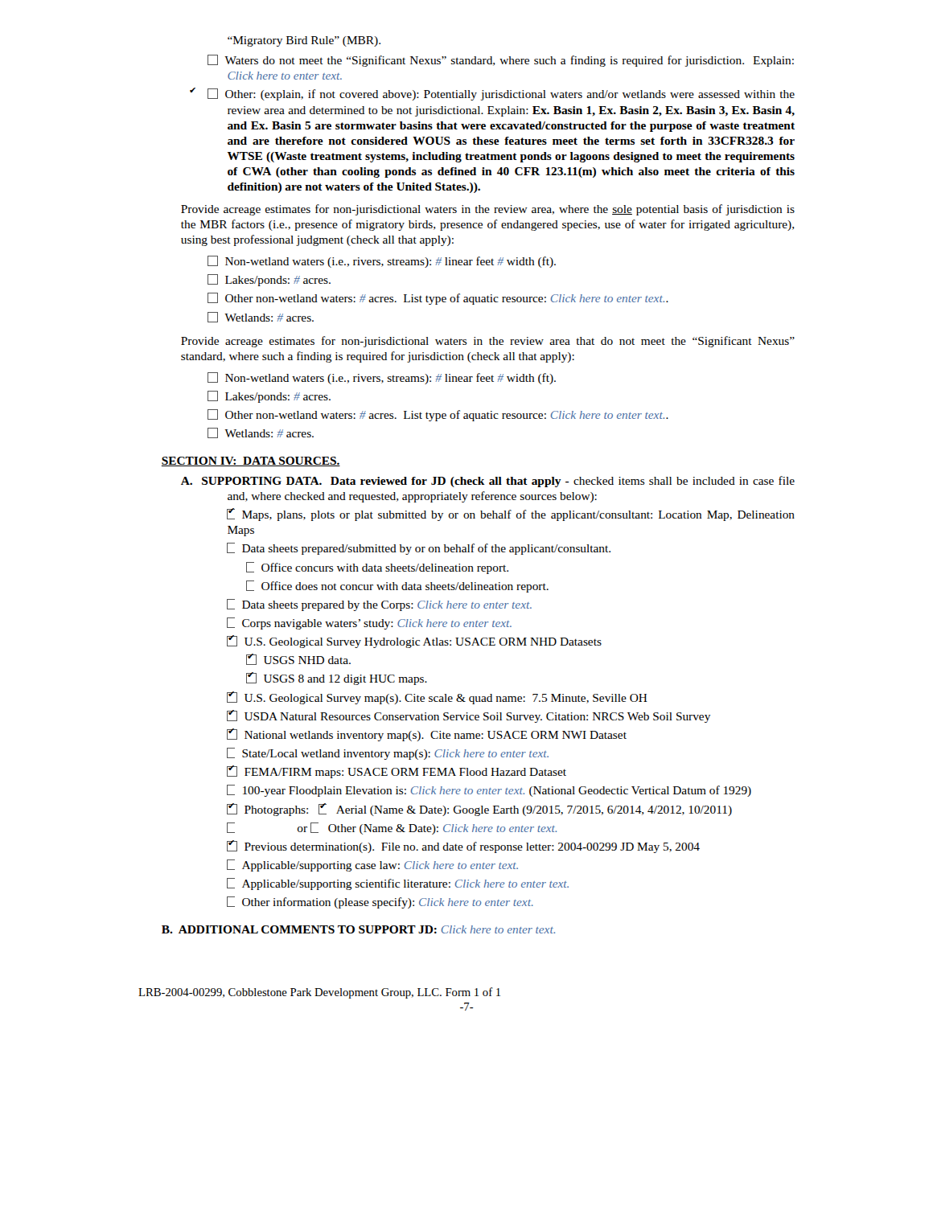“Migratory Bird Rule” (MBR).
Waters do not meet the “Significant Nexus” standard, where such a finding is required for jurisdiction. Explain: Click here to enter text.
Other: (explain, if not covered above): Potentially jurisdictional waters and/or wetlands were assessed within the review area and determined to be not jurisdictional. Explain: Ex. Basin 1, Ex. Basin 2, Ex. Basin 3, Ex. Basin 4, and Ex. Basin 5 are stormwater basins that were excavated/constructed for the purpose of waste treatment and are therefore not considered WOUS as these features meet the terms set forth in 33CFR328.3 for WTSE ((Waste treatment systems, including treatment ponds or lagoons designed to meet the requirements of CWA (other than cooling ponds as defined in 40 CFR 123.11(m) which also meet the criteria of this definition) are not waters of the United States.)).
Provide acreage estimates for non-jurisdictional waters in the review area, where the sole potential basis of jurisdiction is the MBR factors (i.e., presence of migratory birds, presence of endangered species, use of water for irrigated agriculture), using best professional judgment (check all that apply):
Non-wetland waters (i.e., rivers, streams): # linear feet # width (ft).
Lakes/ponds: # acres.
Other non-wetland waters: # acres. List type of aquatic resource: Click here to enter text..
Wetlands: # acres.
Provide acreage estimates for non-jurisdictional waters in the review area that do not meet the “Significant Nexus” standard, where such a finding is required for jurisdiction (check all that apply):
Non-wetland waters (i.e., rivers, streams): # linear feet # width (ft).
Lakes/ponds: # acres.
Other non-wetland waters: # acres. List type of aquatic resource: Click here to enter text..
Wetlands: # acres.
SECTION IV: DATA SOURCES.
A. SUPPORTING DATA. Data reviewed for JD (check all that apply - checked items shall be included in case file and, where checked and requested, appropriately reference sources below):
Maps, plans, plots or plat submitted by or on behalf of the applicant/consultant: Location Map, Delineation Maps
Data sheets prepared/submitted by or on behalf of the applicant/consultant.
Office concurs with data sheets/delineation report.
Office does not concur with data sheets/delineation report.
Data sheets prepared by the Corps: Click here to enter text.
Corps navigable waters’ study: Click here to enter text.
U.S. Geological Survey Hydrologic Atlas: USACE ORM NHD Datasets
USGS NHD data.
USGS 8 and 12 digit HUC maps.
U.S. Geological Survey map(s). Cite scale & quad name: 7.5 Minute, Seville OH
USDA Natural Resources Conservation Service Soil Survey. Citation: NRCS Web Soil Survey
National wetlands inventory map(s). Cite name: USACE ORM NWI Dataset
State/Local wetland inventory map(s): Click here to enter text.
FEMA/FIRM maps: USACE ORM FEMA Flood Hazard Dataset
100-year Floodplain Elevation is: Click here to enter text. (National Geodectic Vertical Datum of 1929)
Photographs: Aerial (Name & Date): Google Earth (9/2015, 7/2015, 6/2014, 4/2012, 10/2011)
or Other (Name & Date): Click here to enter text.
Previous determination(s). File no. and date of response letter: 2004-00299 JD May 5, 2004
Applicable/supporting case law: Click here to enter text.
Applicable/supporting scientific literature: Click here to enter text.
Other information (please specify): Click here to enter text.
B. ADDITIONAL COMMENTS TO SUPPORT JD: Click here to enter text.
LRB-2004-00299, Cobblestone Park Development Group, LLC. Form 1 of 1
-7-